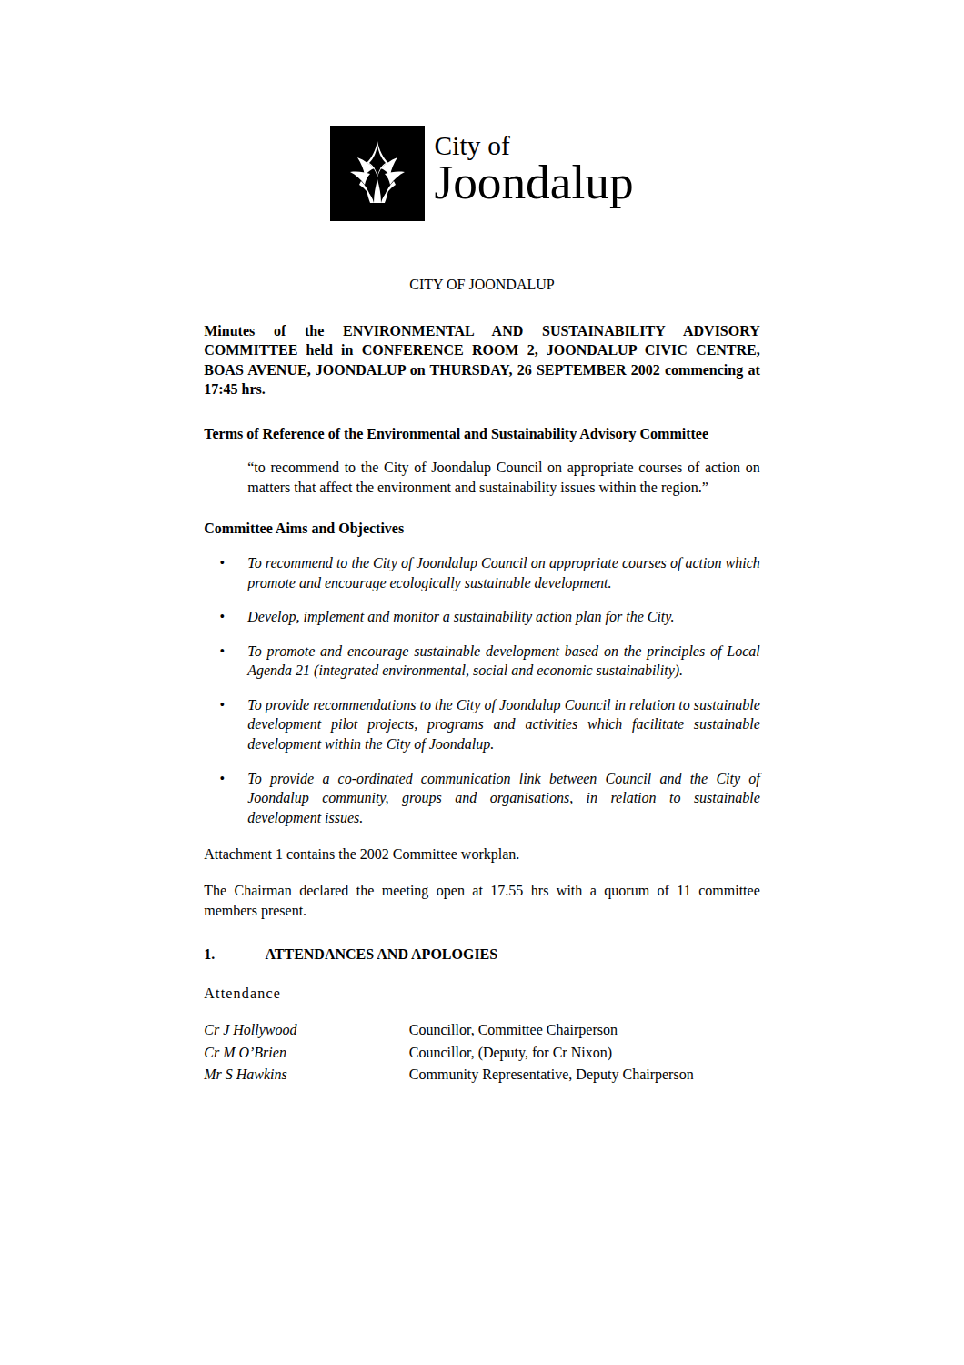City of
Joondalup
CITY OF JOONDALUP
Minutes of the ENVIRONMENTAL AND SUSTAINABILITY ADVISORY COMMITTEE held in CONFERENCE ROOM 2, JOONDALUP CIVIC CENTRE, BOAS AVENUE, JOONDALUP on THURSDAY, 26 SEPTEMBER 2002 commencing at 17:45 hrs.
Terms of Reference of the Environmental and Sustainability Advisory Committee
“to recommend to the City of Joondalup Council on appropriate courses of action on matters that affect the environment and sustainability issues within the region.”
Committee Aims and Objectives
To recommend to the City of Joondalup Council on appropriate courses of action which promote and encourage ecologically sustainable development.
Develop, implement and monitor a sustainability action plan for the City.
To promote and encourage sustainable development based on the principles of Local Agenda 21 (integrated environmental, social and economic sustainability).
To provide recommendations to the City of Joondalup Council in relation to sustainable development pilot projects, programs and activities which facilitate sustainable development within the City of Joondalup.
To provide a co-ordinated communication link between Council and the City of Joondalup community, groups and organisations, in relation to sustainable development issues.
Attachment 1 contains the 2002 Committee workplan.
The Chairman declared the meeting open at 17.55 hrs with a quorum of 11 committee members present.
1. ATTENDANCES AND APOLOGIES
Attendance
| Cr J Hollywood | Councillor, Committee Chairperson |
| Cr M O’Brien | Councillor, (Deputy, for Cr Nixon) |
| Mr S Hawkins | Community Representative, Deputy Chairperson |